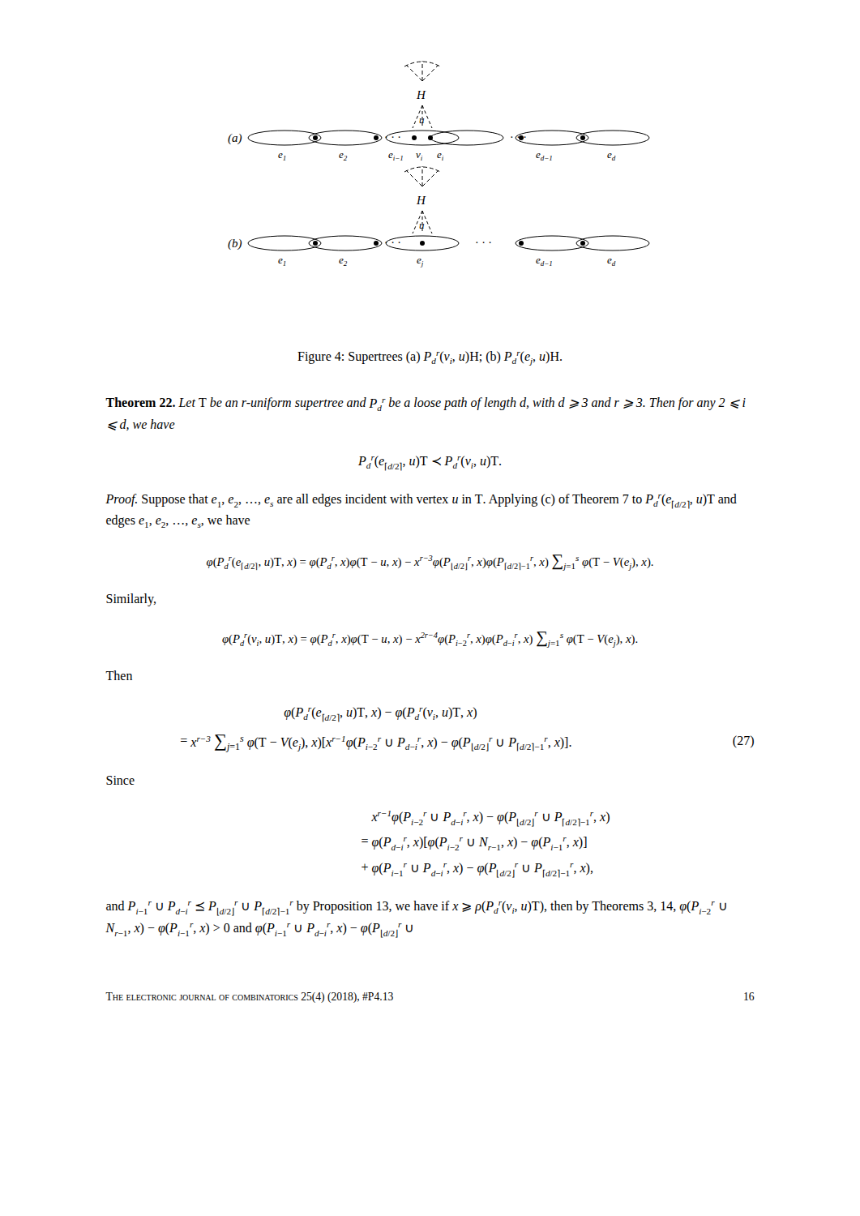(a) H u · · · · · · e1 e2 ei−1 vi ei ed−1 ed (b) H u · · · · · · e1 e2 ej ed−1 ed
Figure 4: Supertrees (a) Pdr(vi, u)H; (b) Pdr(ej, u)H.
Theorem 22. Let T be an r-uniform supertree and Pdr be a loose path of length d, with d ⩾ 3 and r ⩾ 3. Then for any 2 ⩽ i ⩽ d, we have
Pdr(e⌈d/2⌉, u)T ≺ Pdr(vi, u)T.
Proof. Suppose that e1, e2, …, es are all edges incident with vertex u in T. Applying (c) of Theorem 7 to Pdr(e⌈d/2⌉, u)T and edges e1, e2, …, es, we have
φ(Pdr(e⌈d/2⌉, u)T, x) = φ(Pdr, x)φ(T − u, x) − xr−3φ(P⌊d/2⌋r, x)φ(P⌈d/2⌉−1r, x) ∑j=1s φ(T − V(ej), x).
Similarly,
φ(Pdr(vi, u)T, x) = φ(Pdr, x)φ(T − u, x) − x2r−4φ(Pi−2r, x)φ(Pd−ir, x) ∑j=1s φ(T − V(ej), x).
Then
φ(Pdr(e⌈d/2⌉, u)T, x) − φ(Pdr(vi, u)T, x)
=
xr−3 ∑j=1s φ(T − V(ej), x)[xr−1φ(Pi−2r ∪ Pd−ir, x) − φ(P⌊d/2⌋r ∪ P⌈d/2⌉−1r, x)].
(27)
Since
xr−1φ(Pi−2r ∪ Pd−ir, x) − φ(P⌊d/2⌋r ∪ P⌈d/2⌉−1r, x)
=
φ(Pd−ir, x)[φ(Pi−2r ∪ Nr−1, x) − φ(Pi−1r, x)]
+
φ(Pi−1r ∪ Pd−ir, x) − φ(P⌊d/2⌋r ∪ P⌈d/2⌉−1r, x),
and Pi−1r ∪ Pd−ir ⪯ P⌊d/2⌋r ∪ P⌈d/2⌉−1r by Proposition 13, we have if x ⩾ ρ(Pdr(vi, u)T), then by Theorems 3, 14, φ(Pi−2r ∪ Nr−1, x) − φ(Pi−1r, x) > 0 and φ(Pi−1r ∪ Pd−ir, x) − φ(P⌊d/2⌋r ∪
The electronic journal of combinatorics 25(4) (2018), #P4.13
16